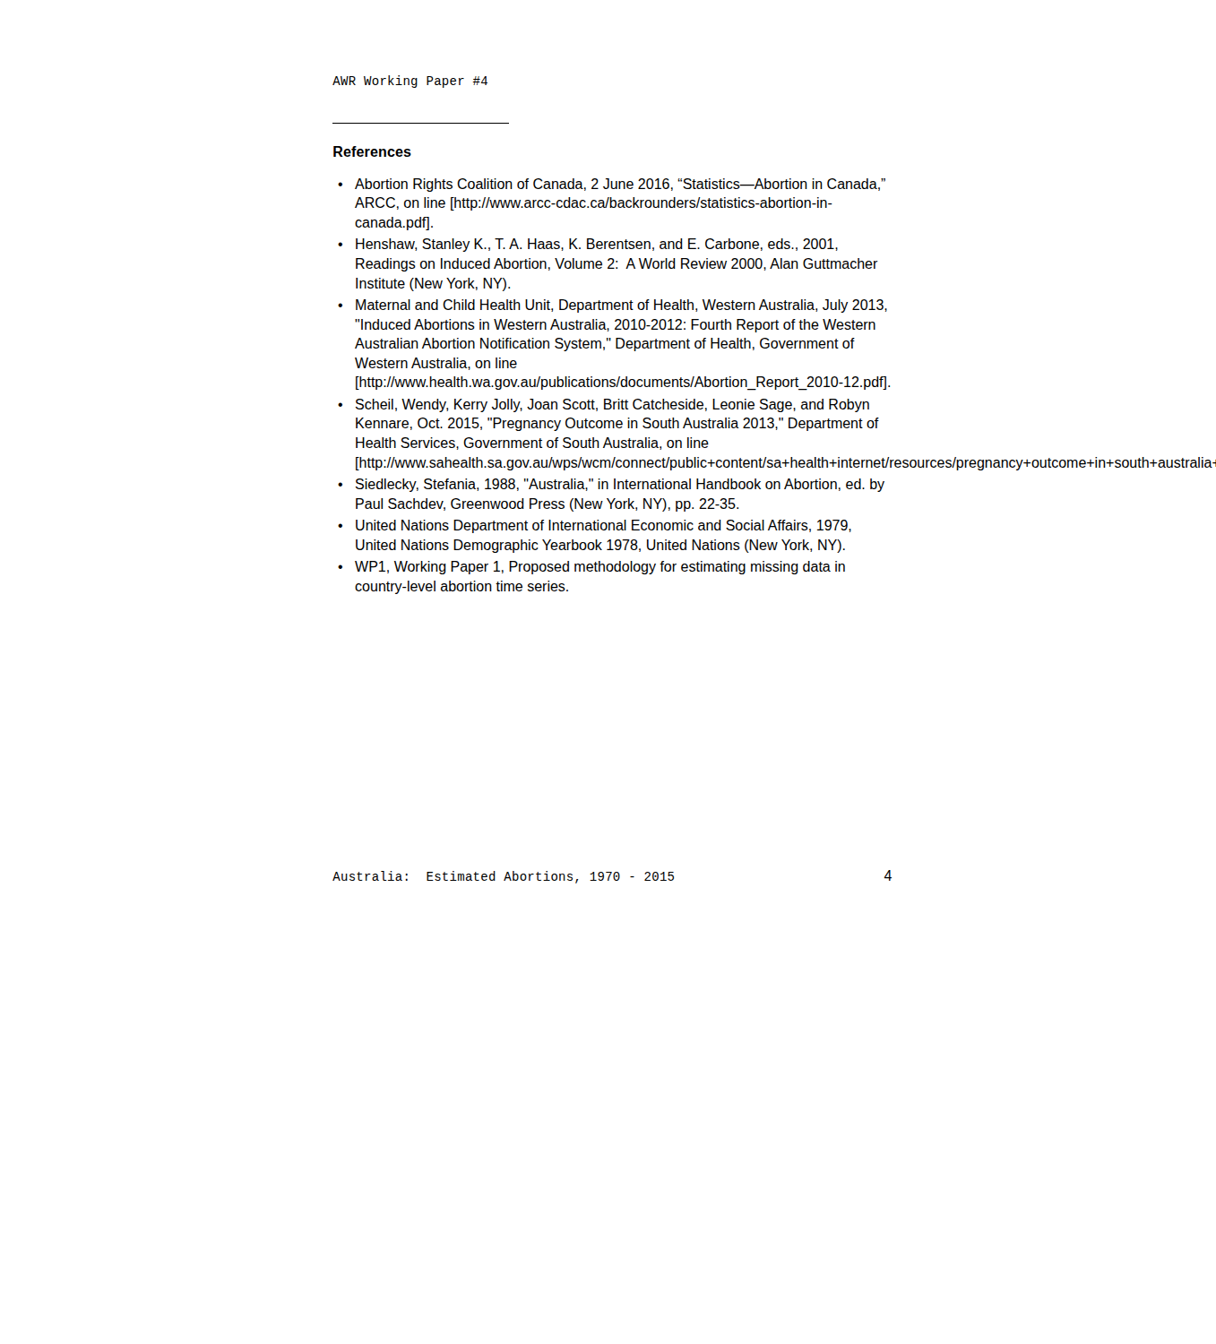AWR Working Paper #4
References
Abortion Rights Coalition of Canada, 2 June 2016, “Statistics—Abortion in Canada,” ARCC, on line [http://www.arcc-cdac.ca/backrounders/statistics-abortion-in-canada.pdf].
Henshaw, Stanley K., T. A. Haas, K. Berentsen, and E. Carbone, eds., 2001, Readings on Induced Abortion, Volume 2: A World Review 2000, Alan Guttmacher Institute (New York, NY).
Maternal and Child Health Unit, Department of Health, Western Australia, July 2013, "Induced Abortions in Western Australia, 2010-2012: Fourth Report of the Western Australian Abortion Notification System," Department of Health, Government of Western Australia, on line [http://www.health.wa.gov.au/publications/documents/Abortion_Report_2010-12.pdf].
Scheil, Wendy, Kerry Jolly, Joan Scott, Britt Catcheside, Leonie Sage, and Robyn Kennare, Oct. 2015, "Pregnancy Outcome in South Australia 2013," Department of Health Services, Government of South Australia, on line [http://www.sahealth.sa.gov.au/wps/wcm/connect/public+content/sa+health+internet/resources/pregnancy+outcome+in+south+australia+2013].
Siedlecky, Stefania, 1988, "Australia," in International Handbook on Abortion, ed. by Paul Sachdev, Greenwood Press (New York, NY), pp. 22-35.
United Nations Department of International Economic and Social Affairs, 1979, United Nations Demographic Yearbook 1978, United Nations (New York, NY).
WP1, Working Paper 1, Proposed methodology for estimating missing data in country-level abortion time series.
Australia: Estimated Abortions, 1970 - 2015 4